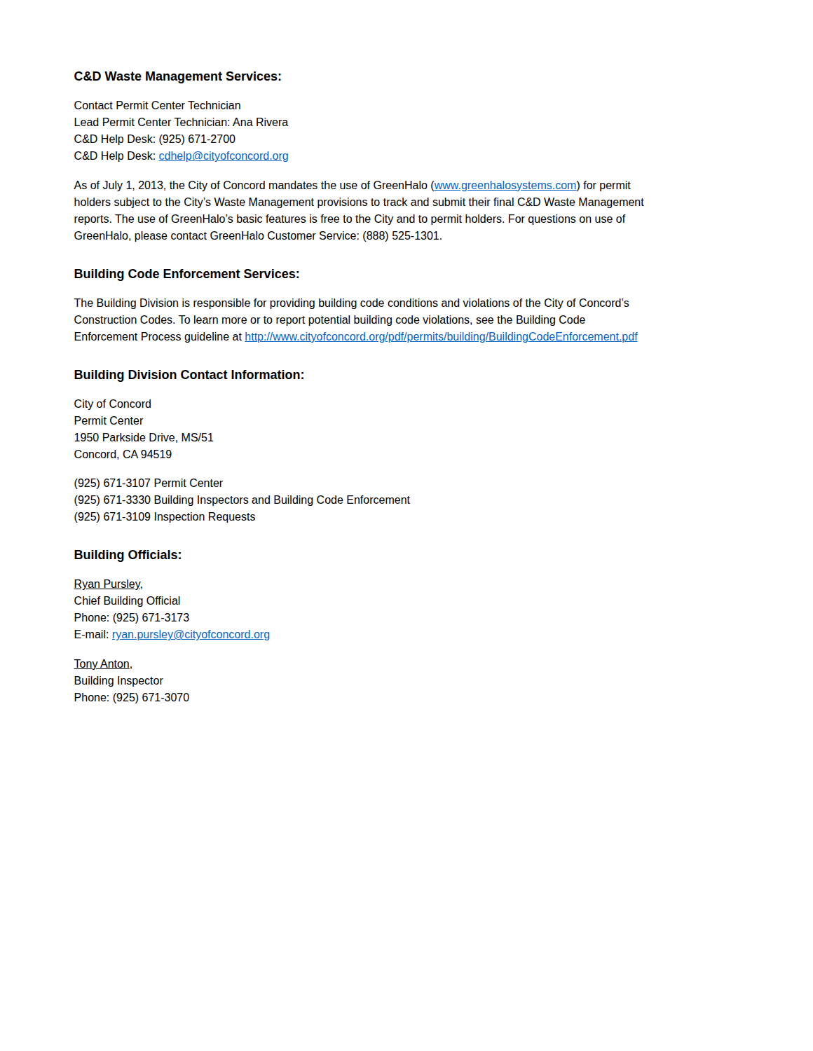C&D Waste Management Services:
Contact Permit Center Technician
Lead Permit Center Technician: Ana Rivera
C&D Help Desk: (925) 671-2700
C&D Help Desk: cdhelp@cityofconcord.org
As of July 1, 2013, the City of Concord mandates the use of GreenHalo (www.greenhalosystems.com) for permit holders subject to the City’s Waste Management provisions to track and submit their final C&D Waste Management reports. The use of GreenHalo’s basic features is free to the City and to permit holders. For questions on use of GreenHalo, please contact GreenHalo Customer Service: (888) 525-1301.
Building Code Enforcement Services:
The Building Division is responsible for providing building code conditions and violations of the City of Concord’s Construction Codes. To learn more or to report potential building code violations, see the Building Code Enforcement Process guideline at http://www.cityofconcord.org/pdf/permits/building/BuildingCodeEnforcement.pdf
Building Division Contact Information:
City of Concord
Permit Center
1950 Parkside Drive, MS/51
Concord, CA 94519
(925) 671-3107 Permit Center
(925) 671-3330 Building Inspectors and Building Code Enforcement
(925) 671-3109 Inspection Requests
Building Officials:
Ryan Pursley,
Chief Building Official
Phone: (925) 671-3173
E-mail: ryan.pursley@cityofconcord.org
Tony Anton,
Building Inspector
Phone: (925) 671-3070